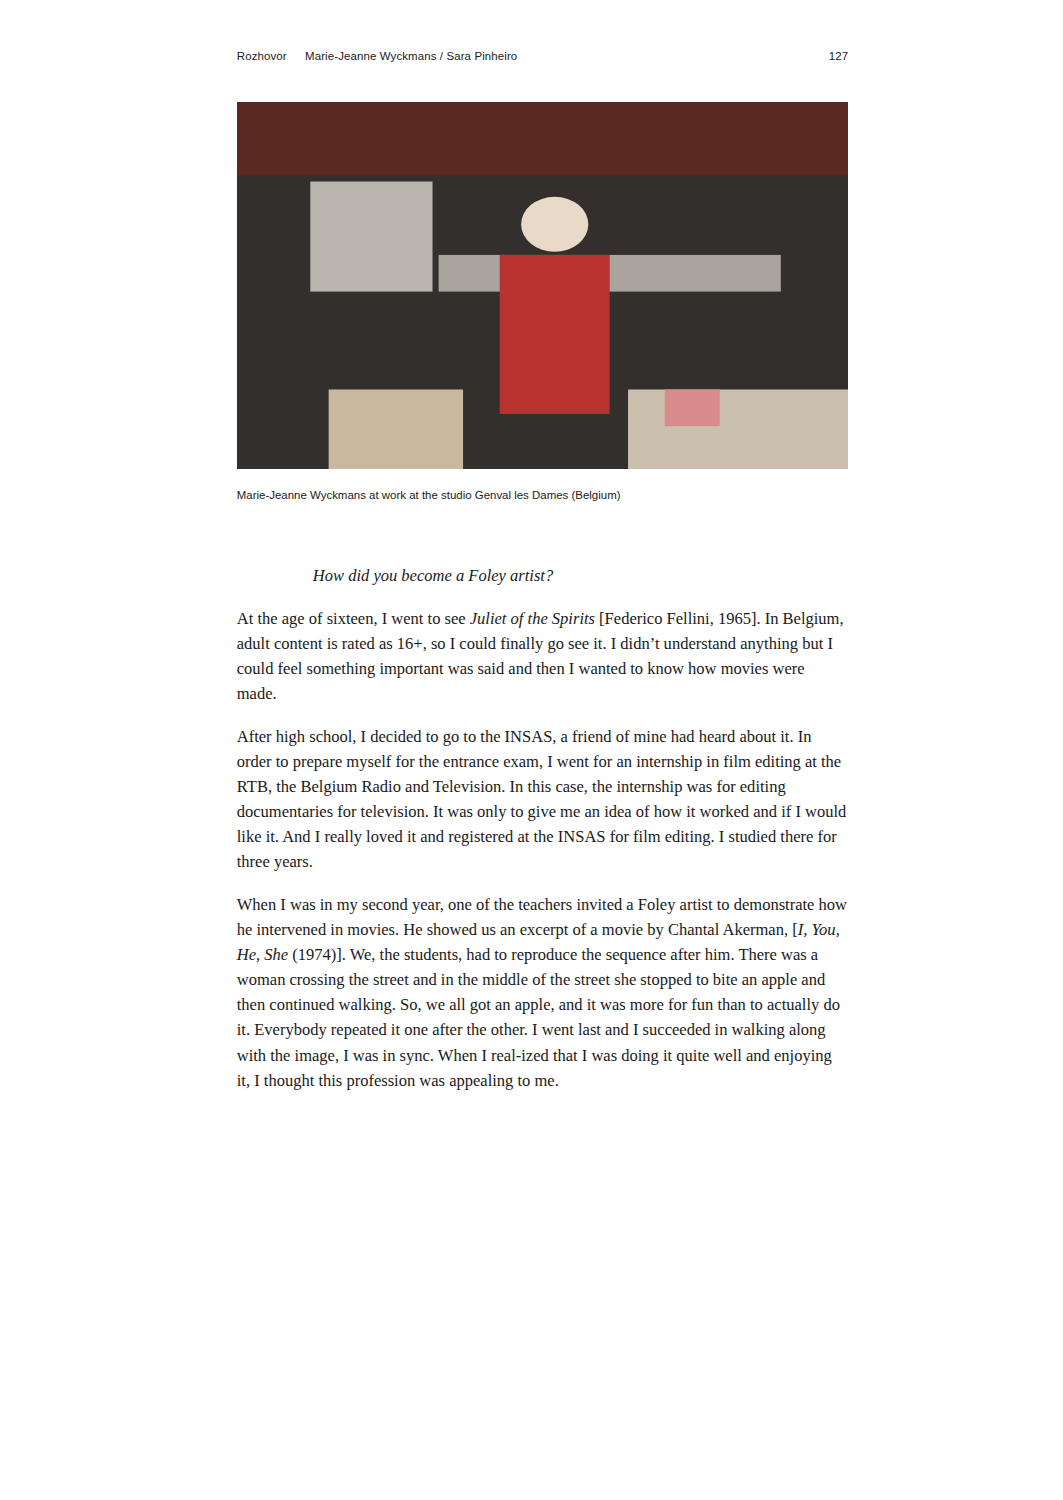Rozhovor Marie-Jeanne Wyckmans / Sara Pinheiro
127
Marie-Jeanne Wyckmans at work at the studio Genval les Dames (Belgium)
How did you become a Foley artist?
At the age of sixteen, I went to see Juliet of the Spirits [Federico Fellini, 1965]. In Belgium, adult content is rated as 16+, so I could finally go see it. I didn’t understand anything but I could feel something important was said and then I wanted to know how movies were made.
After high school, I decided to go to the INSAS, a friend of mine had heard about it. In order to prepare myself for the entrance exam, I went for an internship in film editing at the RTB, the Belgium Radio and Television. In this case, the internship was for editing documentaries for television. It was only to give me an idea of how it worked and if I would like it. And I really loved it and registered at the INSAS for film editing. I studied there for three years.
When I was in my second year, one of the teachers invited a Foley artist to demonstrate how he intervened in movies. He showed us an excerpt of a movie by Chantal Akerman, [I, You, He, She (1974)]. We, the students, had to reproduce the sequence after him. There was a woman crossing the street and in the middle of the street she stopped to bite an apple and then continued walking. So, we all got an apple, and it was more for fun than to actually do it. Everybody repeated it one after the other. I went last and I succeeded in walking along with the image, I was in sync. When I real‐ized that I was doing it quite well and enjoying it, I thought this profession was appealing to me.